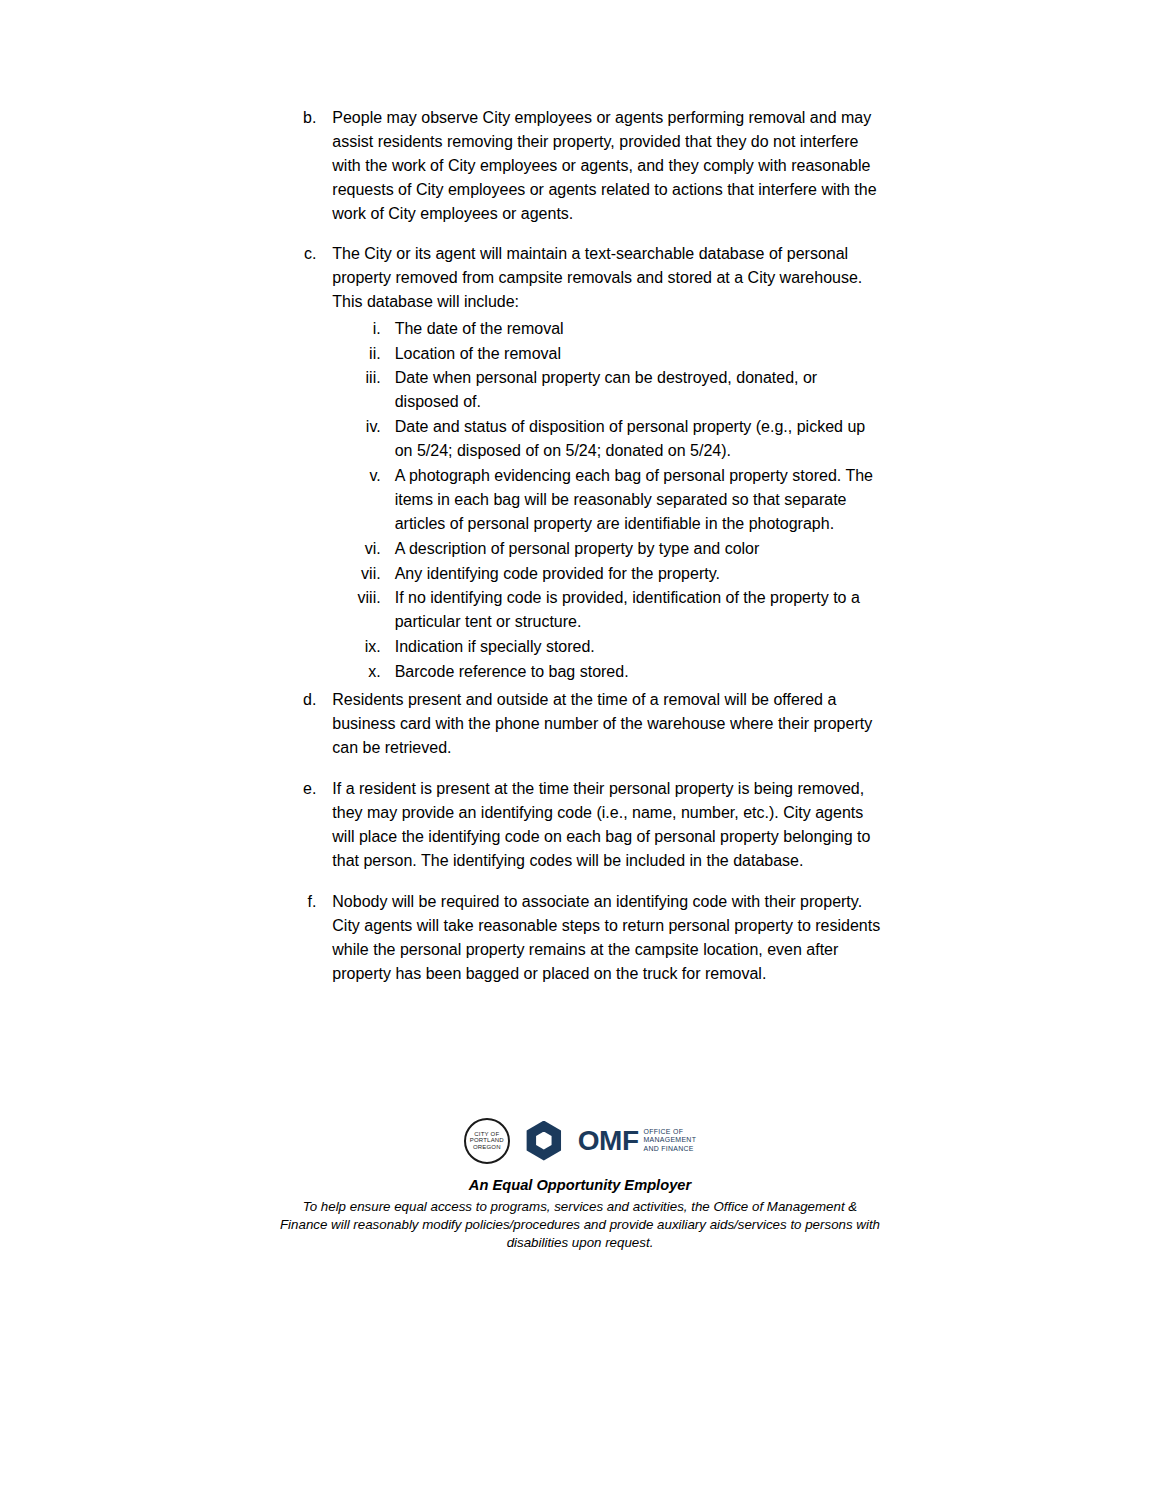People may observe City employees or agents performing removal and may assist residents removing their property, provided that they do not interfere with the work of City employees or agents, and they comply with reasonable requests of City employees or agents related to actions that interfere with the work of City employees or agents.
The City or its agent will maintain a text-searchable database of personal property removed from campsite removals and stored at a City warehouse. This database will include:
The date of the removal
Location of the removal
Date when personal property can be destroyed, donated, or disposed of.
Date and status of disposition of personal property (e.g., picked up on 5/24; disposed of on 5/24; donated on 5/24).
A photograph evidencing each bag of personal property stored. The items in each bag will be reasonably separated so that separate articles of personal property are identifiable in the photograph.
A description of personal property by type and color
Any identifying code provided for the property.
If no identifying code is provided, identification of the property to a particular tent or structure.
Indication if specially stored.
Barcode reference to bag stored.
Residents present and outside at the time of a removal will be offered a business card with the phone number of the warehouse where their property can be retrieved.
If a resident is present at the time their personal property is being removed, they may provide an identifying code (i.e., name, number, etc.). City agents will place the identifying code on each bag of personal property belonging to that person. The identifying codes will be included in the database.
Nobody will be required to associate an identifying code with their property. City agents will take reasonable steps to return personal property to residents while the personal property remains at the campsite location, even after property has been bagged or placed on the truck for removal.
CITY OF
PORTLAND
OREGON
OMF OFFICE OF
MANAGEMENT
AND FINANCE
An Equal Opportunity Employer
To help ensure equal access to programs, services and activities, the Office of Management & Finance will reasonably modify policies/procedures and provide auxiliary aids/services to persons with disabilities upon request.